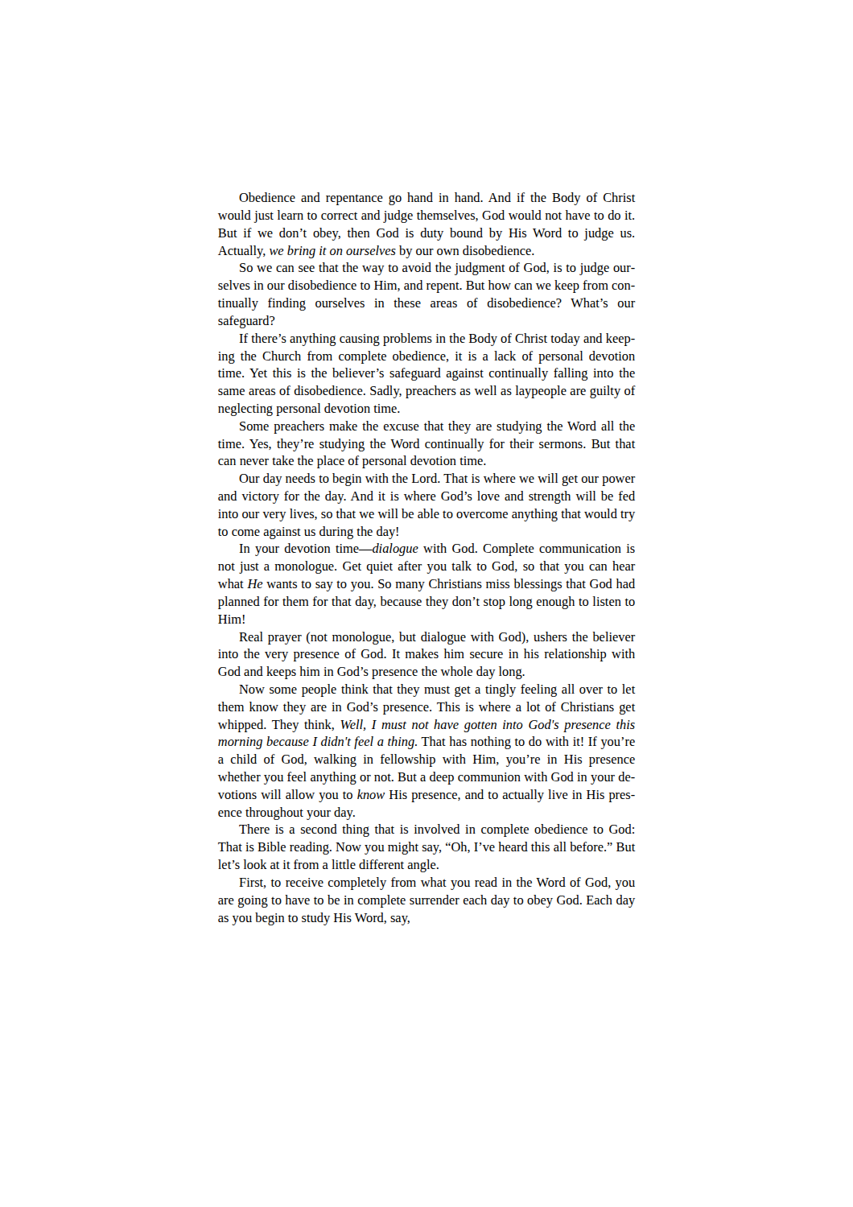Obedience and repentance go hand in hand. And if the Body of Christ would just learn to correct and judge themselves, God would not have to do it. But if we don’t obey, then God is duty bound by His Word to judge us. Actually, we bring it on ourselves by our own disobedience.
So we can see that the way to avoid the judgment of God, is to judge ourselves in our disobedience to Him, and repent. But how can we keep from continually finding ourselves in these areas of disobedience? What’s our safeguard?
If there’s anything causing problems in the Body of Christ today and keeping the Church from complete obedience, it is a lack of personal devotion time. Yet this is the believer’s safeguard against continually falling into the same areas of disobedience. Sadly, preachers as well as laypeople are guilty of neglecting personal devotion time.
Some preachers make the excuse that they are studying the Word all the time. Yes, they’re studying the Word continually for their sermons. But that can never take the place of personal devotion time.
Our day needs to begin with the Lord. That is where we will get our power and victory for the day. And it is where God’s love and strength will be fed into our very lives, so that we will be able to overcome anything that would try to come against us during the day!
In your devotion time—dialogue with God. Complete communication is not just a monologue. Get quiet after you talk to God, so that you can hear what He wants to say to you. So many Christians miss blessings that God had planned for them for that day, because they don’t stop long enough to listen to Him!
Real prayer (not monologue, but dialogue with God), ushers the believer into the very presence of God. It makes him secure in his relationship with God and keeps him in God’s presence the whole day long.
Now some people think that they must get a tingly feeling all over to let them know they are in God’s presence. This is where a lot of Christians get whipped. They think, Well, I must not have gotten into God's presence this morning because I didn't feel a thing. That has nothing to do with it! If you’re a child of God, walking in fellowship with Him, you’re in His presence whether you feel anything or not. But a deep communion with God in your devotions will allow you to know His presence, and to actually live in His presence throughout your day.
There is a second thing that is involved in complete obedience to God: That is Bible reading. Now you might say, “Oh, I’ve heard this all before.” But let’s look at it from a little different angle.
First, to receive completely from what you read in the Word of God, you are going to have to be in complete surrender each day to obey God. Each day as you begin to study His Word, say,